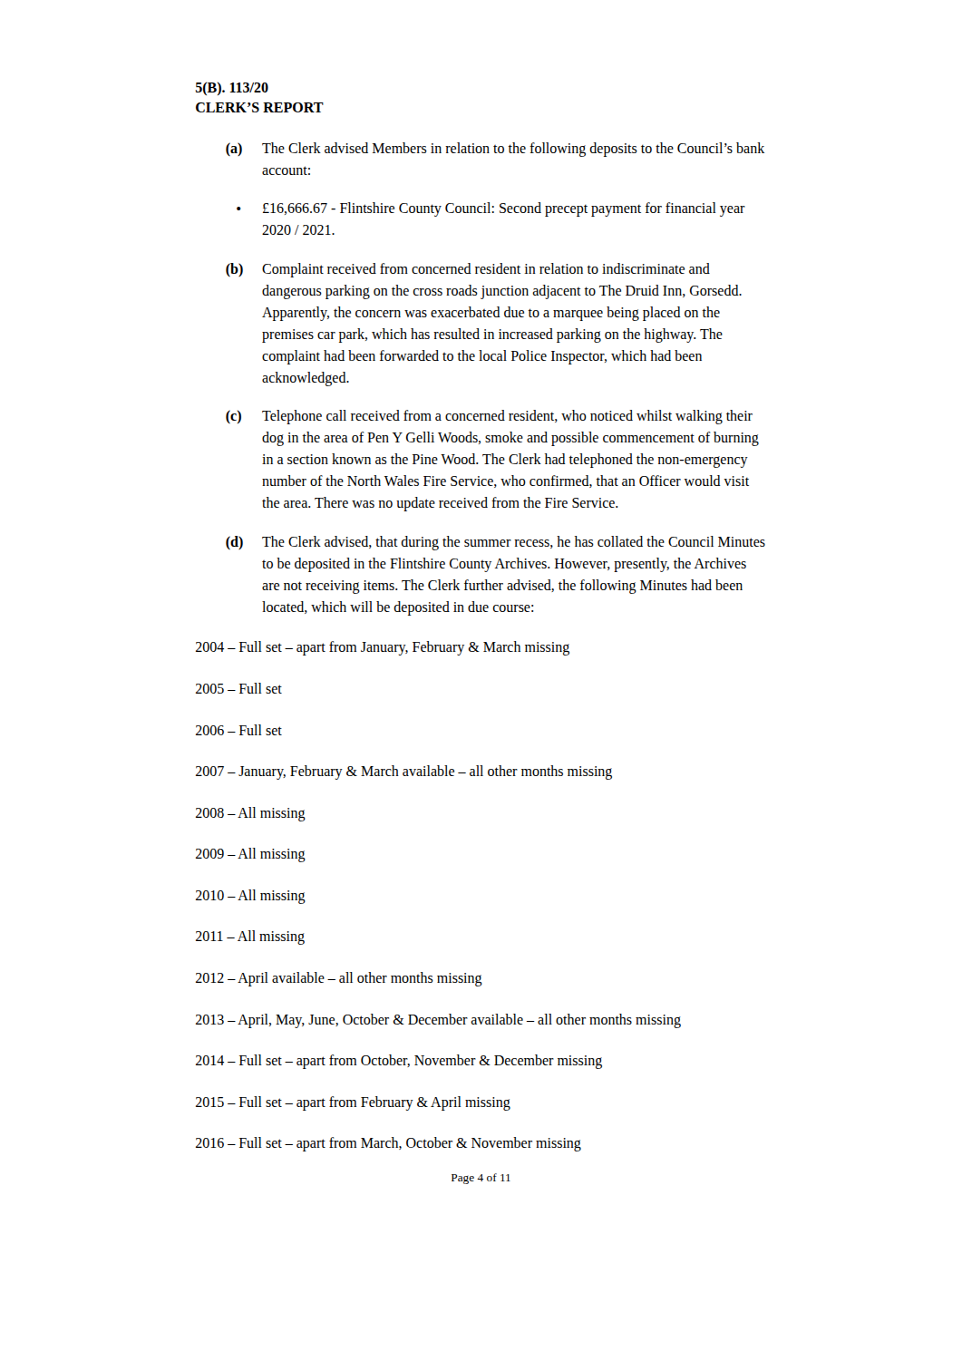5(B). 113/20
CLERK’S REPORT
(a)
The Clerk advised Members in relation to the following deposits to the Council’s bank account:
£16,666.67 - Flintshire County Council: Second precept payment for financial year 2020 / 2021.
(b)
Complaint received from concerned resident in relation to indiscriminate and dangerous parking on the cross roads junction adjacent to The Druid Inn, Gorsedd. Apparently, the concern was exacerbated due to a marquee being placed on the premises car park, which has resulted in increased parking on the highway. The complaint had been forwarded to the local Police Inspector, which had been acknowledged.
(c)
Telephone call received from a concerned resident, who noticed whilst walking their dog in the area of Pen Y Gelli Woods, smoke and possible commencement of burning in a section known as the Pine Wood. The Clerk had telephoned the non-emergency number of the North Wales Fire Service, who confirmed, that an Officer would visit the area. There was no update received from the Fire Service.
(d)
The Clerk advised, that during the summer recess, he has collated the Council Minutes to be deposited in the Flintshire County Archives. However, presently, the Archives are not receiving items. The Clerk further advised, the following Minutes had been located, which will be deposited in due course:
2004 – Full set – apart from January, February & March missing
2005 – Full set
2006 – Full set
2007 – January, February & March available – all other months missing
2008 – All missing
2009 – All missing
2010 – All missing
2011 – All missing
2012 – April available – all other months missing
2013 – April, May, June, October & December available – all other months missing
2014 – Full set – apart from October, November & December missing
2015 – Full set – apart from February & April missing
2016 – Full set – apart from March, October & November missing
Page 4 of 11